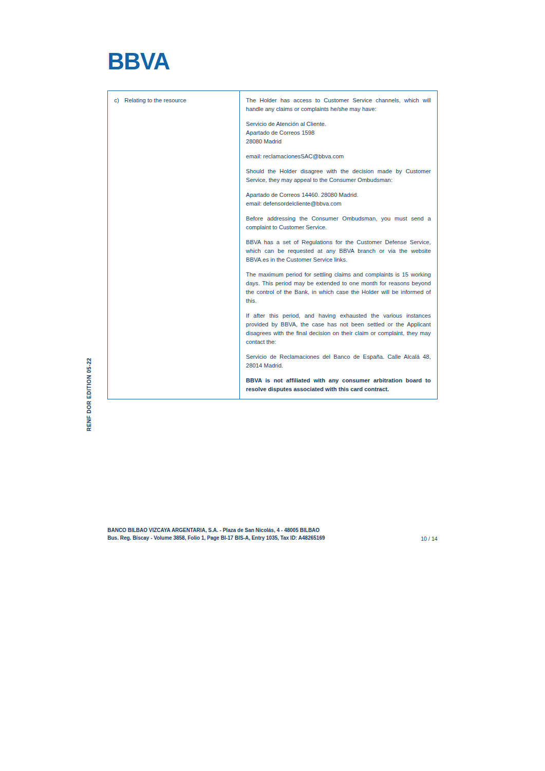BBVA
| c) Relating to the resource | The Holder has access to Customer Service channels, which will handle any claims or complaints he/she may have: Servicio de Atención al Cliente. Apartado de Correos 1598 28080 Madrid email: reclamacionesSAC@bbva.com Should the Holder disagree with the decision made by Customer Service, they may appeal to the Consumer Ombudsman: Apartado de Correos 14460. 28080 Madrid. email: defensordelcliente@bbva.com Before addressing the Consumer Ombudsman, you must send a complaint to Customer Service. BBVA has a set of Regulations for the Customer Defense Service, which can be requested at any BBVA branch or via the website BBVA.es in the Customer Service links. The maximum period for settling claims and complaints is 15 working days. This period may be extended to one month for reasons beyond the control of the Bank, in which case the Holder will be informed of this. If after this period, and having exhausted the various instances provided by BBVA, the case has not been settled or the Applicant disagrees with the final decision on their claim or complaint, they may contact the: Servicio de Reclamaciones del Banco de España. Calle Alcalá 48, 28014 Madrid. BBVA is not affiliated with any consumer arbitration board to resolve disputes associated with this card contract. |
RENF DOR EDITION 05-22
BANCO BILBAO VIZCAYA ARGENTARIA, S.A. - Plaza de San Nicolás, 4 - 48005 BILBAO
Bus. Reg. Biscay - Volume 3858, Folio 1, Page BI-17 BIS-A, Entry 1035, Tax ID: A48265169
10 / 14